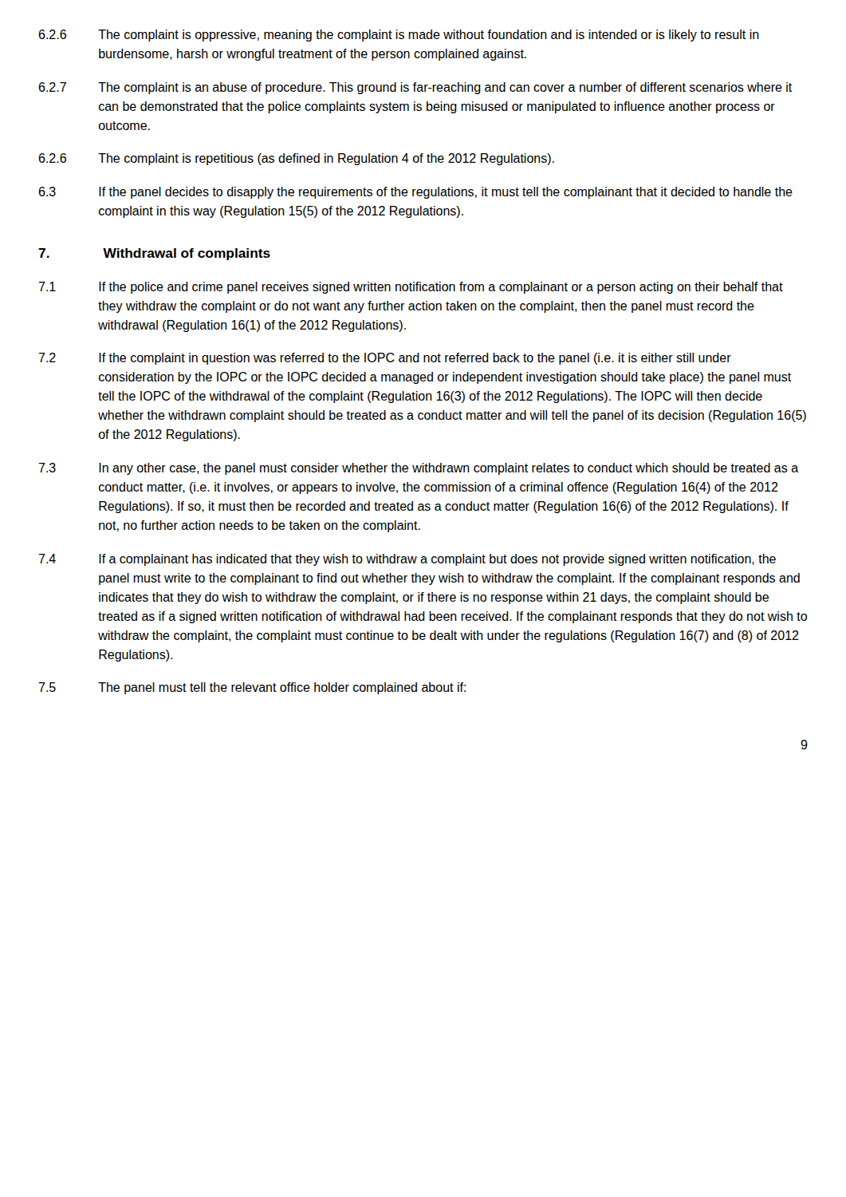6.2.6
The complaint is oppressive, meaning the complaint is made without foundation and is intended or is likely to result in burdensome, harsh or wrongful treatment of the person complained against.
6.2.7
The complaint is an abuse of procedure. This ground is far-reaching and can cover a number of different scenarios where it can be demonstrated that the police complaints system is being misused or manipulated to influence another process or outcome.
6.2.6
The complaint is repetitious (as defined in Regulation 4 of the 2012 Regulations).
6.3
If the panel decides to disapply the requirements of the regulations, it must tell the complainant that it decided to handle the complaint in this way (Regulation 15(5) of the 2012 Regulations).
7. Withdrawal of complaints
7.1
If the police and crime panel receives signed written notification from a complainant or a person acting on their behalf that they withdraw the complaint or do not want any further action taken on the complaint, then the panel must record the withdrawal (Regulation 16(1) of the 2012 Regulations).
7.2
If the complaint in question was referred to the IOPC and not referred back to the panel (i.e. it is either still under consideration by the IOPC or the IOPC decided a managed or independent investigation should take place) the panel must tell the IOPC of the withdrawal of the complaint (Regulation 16(3) of the 2012 Regulations). The IOPC will then decide whether the withdrawn complaint should be treated as a conduct matter and will tell the panel of its decision (Regulation 16(5) of the 2012 Regulations).
7.3
In any other case, the panel must consider whether the withdrawn complaint relates to conduct which should be treated as a conduct matter, (i.e. it involves, or appears to involve, the commission of a criminal offence (Regulation 16(4) of the 2012 Regulations). If so, it must then be recorded and treated as a conduct matter (Regulation 16(6) of the 2012 Regulations). If not, no further action needs to be taken on the complaint.
7.4
If a complainant has indicated that they wish to withdraw a complaint but does not provide signed written notification, the panel must write to the complainant to find out whether they wish to withdraw the complaint. If the complainant responds and indicates that they do wish to withdraw the complaint, or if there is no response within 21 days, the complaint should be treated as if a signed written notification of withdrawal had been received. If the complainant responds that they do not wish to withdraw the complaint, the complaint must continue to be dealt with under the regulations (Regulation 16(7) and (8) of 2012 Regulations).
7.5
The panel must tell the relevant office holder complained about if:
9